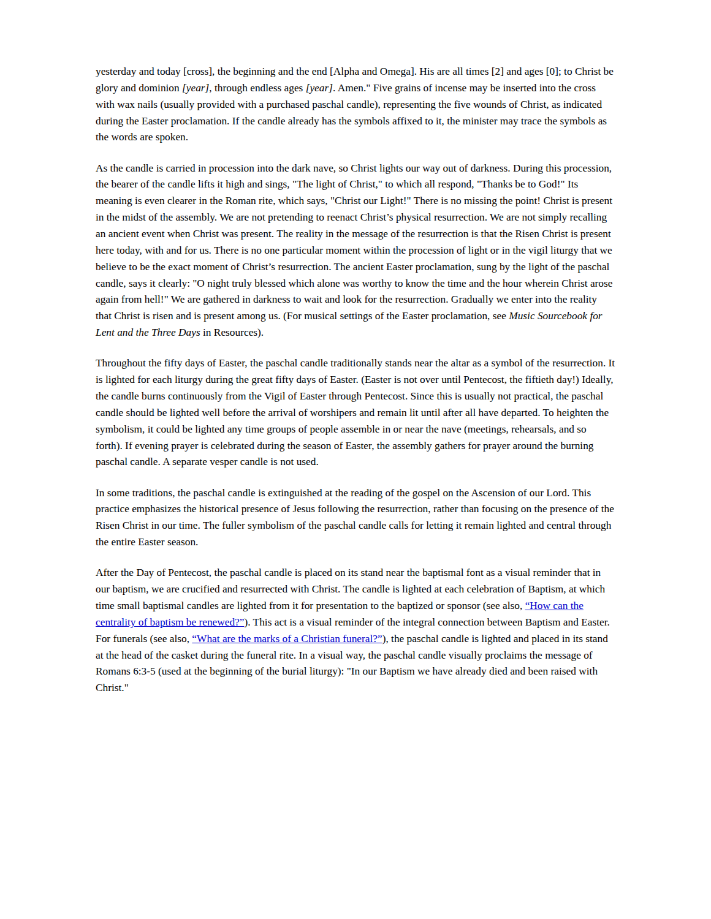yesterday and today [cross], the beginning and the end [Alpha and Omega]. His are all times [2] and ages [0]; to Christ be glory and dominion [year], through endless ages [year]. Amen." Five grains of incense may be inserted into the cross with wax nails (usually provided with a purchased paschal candle), representing the five wounds of Christ, as indicated during the Easter proclamation. If the candle already has the symbols affixed to it, the minister may trace the symbols as the words are spoken.
As the candle is carried in procession into the dark nave, so Christ lights our way out of darkness. During this procession, the bearer of the candle lifts it high and sings, "The light of Christ," to which all respond, "Thanks be to God!" Its meaning is even clearer in the Roman rite, which says, "Christ our Light!" There is no missing the point! Christ is present in the midst of the assembly. We are not pretending to reenact Christ’s physical resurrection. We are not simply recalling an ancient event when Christ was present. The reality in the message of the resurrection is that the Risen Christ is present here today, with and for us. There is no one particular moment within the procession of light or in the vigil liturgy that we believe to be the exact moment of Christ’s resurrection. The ancient Easter proclamation, sung by the light of the paschal candle, says it clearly: "O night truly blessed which alone was worthy to know the time and the hour wherein Christ arose again from hell!" We are gathered in darkness to wait and look for the resurrection. Gradually we enter into the reality that Christ is risen and is present among us. (For musical settings of the Easter proclamation, see Music Sourcebook for Lent and the Three Days in Resources).
Throughout the fifty days of Easter, the paschal candle traditionally stands near the altar as a symbol of the resurrection. It is lighted for each liturgy during the great fifty days of Easter. (Easter is not over until Pentecost, the fiftieth day!) Ideally, the candle burns continuously from the Vigil of Easter through Pentecost. Since this is usually not practical, the paschal candle should be lighted well before the arrival of worshipers and remain lit until after all have departed. To heighten the symbolism, it could be lighted any time groups of people assemble in or near the nave (meetings, rehearsals, and so forth). If evening prayer is celebrated during the season of Easter, the assembly gathers for prayer around the burning paschal candle. A separate vesper candle is not used.
In some traditions, the paschal candle is extinguished at the reading of the gospel on the Ascension of our Lord. This practice emphasizes the historical presence of Jesus following the resurrection, rather than focusing on the presence of the Risen Christ in our time. The fuller symbolism of the paschal candle calls for letting it remain lighted and central through the entire Easter season.
After the Day of Pentecost, the paschal candle is placed on its stand near the baptismal font as a visual reminder that in our baptism, we are crucified and resurrected with Christ. The candle is lighted at each celebration of Baptism, at which time small baptismal candles are lighted from it for presentation to the baptized or sponsor (see also, “How can the centrality of baptism be renewed?”). This act is a visual reminder of the integral connection between Baptism and Easter. For funerals (see also, “What are the marks of a Christian funeral?”), the paschal candle is lighted and placed in its stand at the head of the casket during the funeral rite. In a visual way, the paschal candle visually proclaims the message of Romans 6:3-5 (used at the beginning of the burial liturgy): "In our Baptism we have already died and been raised with Christ."